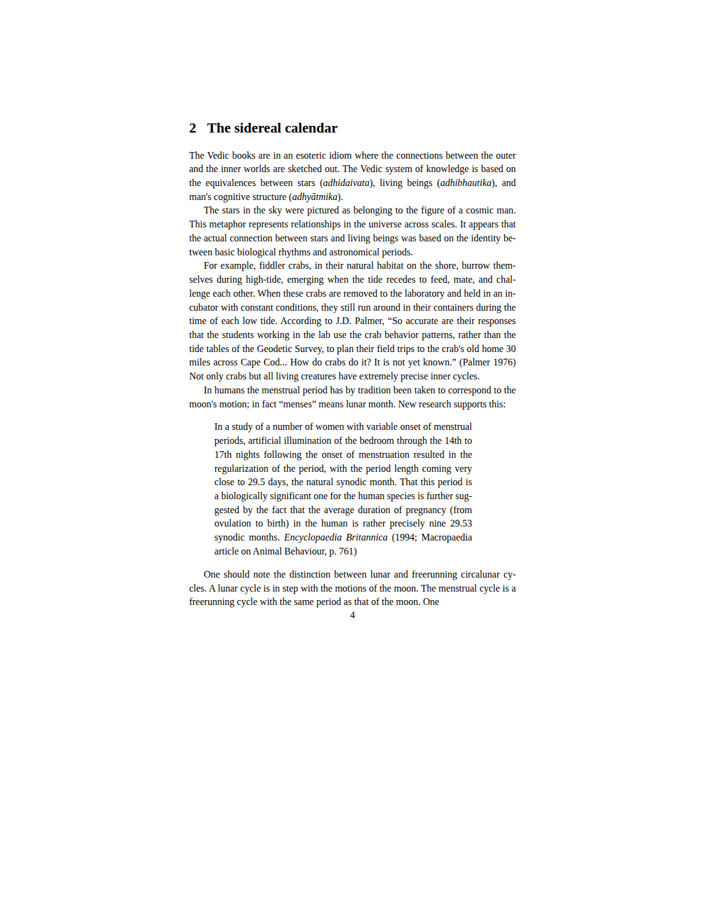2 The sidereal calendar
The Vedic books are in an esoteric idiom where the connections between the outer and the inner worlds are sketched out. The Vedic system of knowledge is based on the equivalences between stars (adhidaivata), living beings (adhibhautika), and man's cognitive structure (adhyātmika).
The stars in the sky were pictured as belonging to the figure of a cosmic man. This metaphor represents relationships in the universe across scales. It appears that the actual connection between stars and living beings was based on the identity between basic biological rhythms and astronomical periods.
For example, fiddler crabs, in their natural habitat on the shore, burrow themselves during high-tide, emerging when the tide recedes to feed, mate, and challenge each other. When these crabs are removed to the laboratory and held in an incubator with constant conditions, they still run around in their containers during the time of each low tide. According to J.D. Palmer, “So accurate are their responses that the students working in the lab use the crab behavior patterns, rather than the tide tables of the Geodetic Survey, to plan their field trips to the crab's old home 30 miles across Cape Cod... How do crabs do it? It is not yet known.” (Palmer 1976) Not only crabs but all living creatures have extremely precise inner cycles.
In humans the menstrual period has by tradition been taken to correspond to the moon's motion; in fact “menses” means lunar month. New research supports this:
In a study of a number of women with variable onset of menstrual periods, artificial illumination of the bedroom through the 14th to 17th nights following the onset of menstruation resulted in the regularization of the period, with the period length coming very close to 29.5 days, the natural synodic month. That this period is a biologically significant one for the human species is further suggested by the fact that the average duration of pregnancy (from ovulation to birth) in the human is rather precisely nine 29.53 synodic months. Encyclopaedia Britannica (1994; Macropaedia article on Animal Behaviour, p. 761)
One should note the distinction between lunar and freerunning circalunar cycles. A lunar cycle is in step with the motions of the moon. The menstrual cycle is a freerunning cycle with the same period as that of the moon. One
4